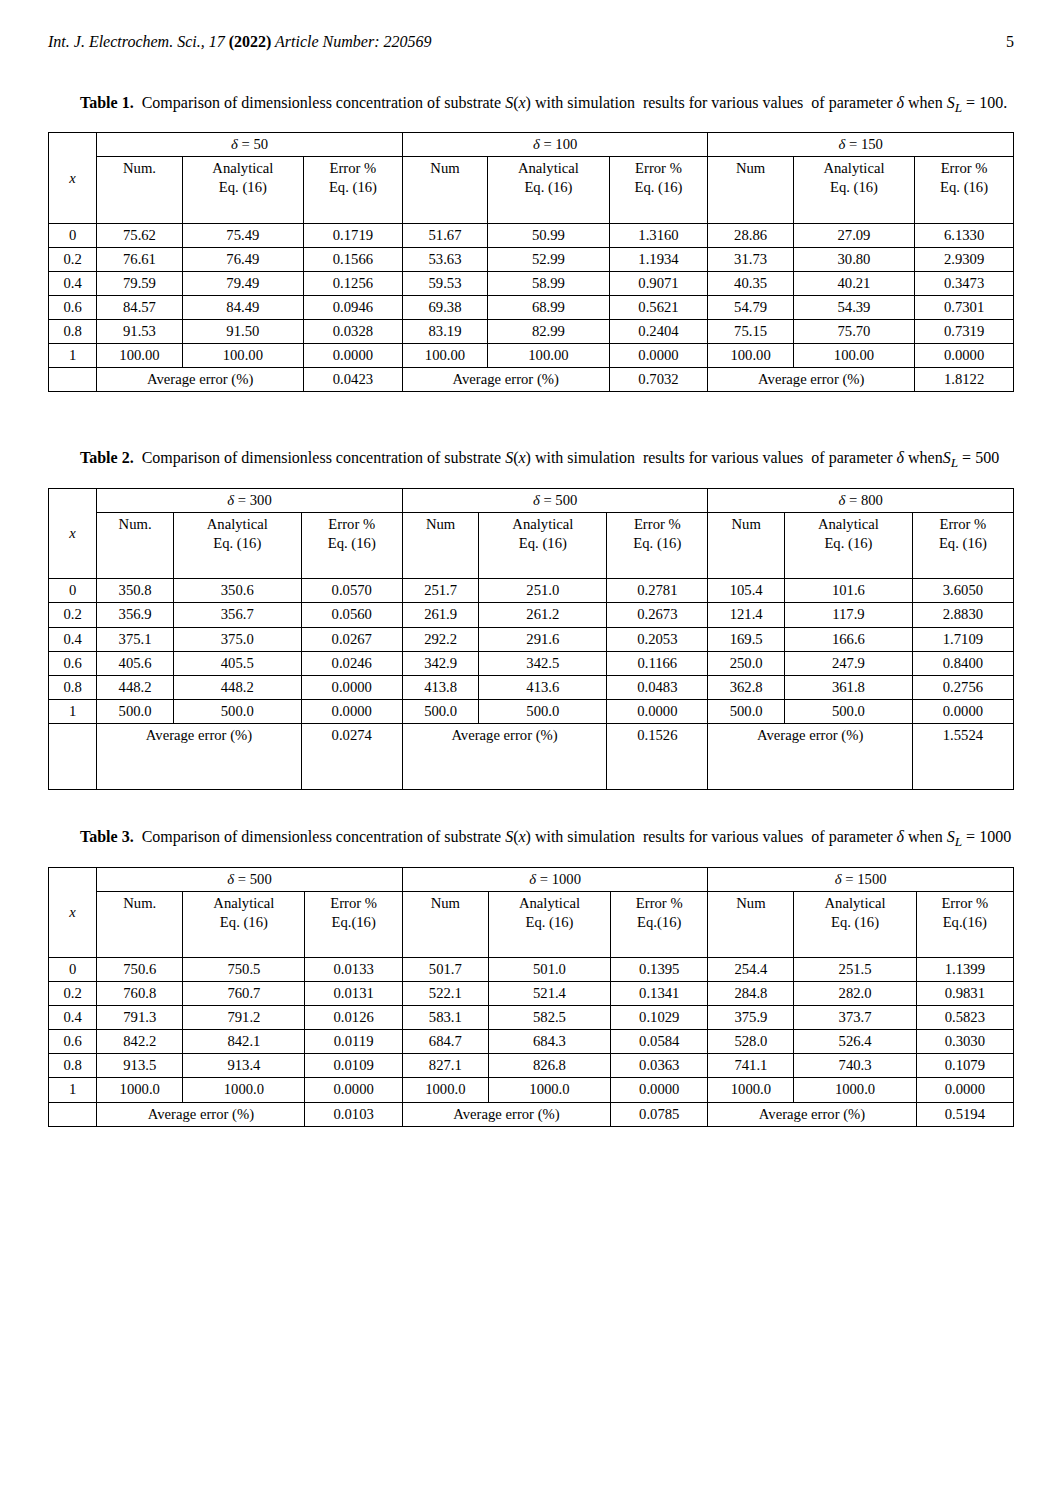Int. J. Electrochem. Sci., 17 (2022) Article Number: 220569 5
Table 1. Comparison of dimensionless concentration of substrate S(x) with simulation results for various values of parameter δ when SL = 100.
| x | δ = 50 | δ = 100 | δ = 150 |
| Num. | Analytical Eq. (16) | Error % Eq. (16) | Num | Analytical Eq. (16) | Error % Eq. (16) | Num | Analytical Eq. (16) | Error % Eq. (16) |
| 0 | 75.62 | 75.49 | 0.1719 | 51.67 | 50.99 | 1.3160 | 28.86 | 27.09 | 6.1330 |
| 0.2 | 76.61 | 76.49 | 0.1566 | 53.63 | 52.99 | 1.1934 | 31.73 | 30.80 | 2.9309 |
| 0.4 | 79.59 | 79.49 | 0.1256 | 59.53 | 58.99 | 0.9071 | 40.35 | 40.21 | 0.3473 |
| 0.6 | 84.57 | 84.49 | 0.0946 | 69.38 | 68.99 | 0.5621 | 54.79 | 54.39 | 0.7301 |
| 0.8 | 91.53 | 91.50 | 0.0328 | 83.19 | 82.99 | 0.2404 | 75.15 | 75.70 | 0.7319 |
| 1 | 100.00 | 100.00 | 0.0000 | 100.00 | 100.00 | 0.0000 | 100.00 | 100.00 | 0.0000 |
| | Average error (%) | 0.0423 | Average error (%) | 0.7032 | Average error (%) | 1.8122 |
Table 2. Comparison of dimensionless concentration of substrate S(x) with simulation results for various values of parameter δ whenSL = 500
| x | δ = 300 | δ = 500 | δ = 800 |
| Num. | Analytical Eq. (16) | Error % Eq. (16) | Num | Analytical Eq. (16) | Error % Eq. (16) | Num | Analytical Eq. (16) | Error % Eq. (16) |
| 0 | 350.8 | 350.6 | 0.0570 | 251.7 | 251.0 | 0.2781 | 105.4 | 101.6 | 3.6050 |
| 0.2 | 356.9 | 356.7 | 0.0560 | 261.9 | 261.2 | 0.2673 | 121.4 | 117.9 | 2.8830 |
| 0.4 | 375.1 | 375.0 | 0.0267 | 292.2 | 291.6 | 0.2053 | 169.5 | 166.6 | 1.7109 |
| 0.6 | 405.6 | 405.5 | 0.0246 | 342.9 | 342.5 | 0.1166 | 250.0 | 247.9 | 0.8400 |
| 0.8 | 448.2 | 448.2 | 0.0000 | 413.8 | 413.6 | 0.0483 | 362.8 | 361.8 | 0.2756 |
| 1 | 500.0 | 500.0 | 0.0000 | 500.0 | 500.0 | 0.0000 | 500.0 | 500.0 | 0.0000 |
| | Average error (%) | 0.0274 | Average error (%) | 0.1526 | Average error (%) | 1.5524 |
Table 3. Comparison of dimensionless concentration of substrate S(x) with simulation results for various values of parameter δ when SL = 1000
| x | δ = 500 | δ = 1000 | δ = 1500 |
| Num. | Analytical Eq. (16) | Error % Eq.(16) | Num | Analytical Eq. (16) | Error % Eq.(16) | Num | Analytical Eq. (16) | Error % Eq.(16) |
| 0 | 750.6 | 750.5 | 0.0133 | 501.7 | 501.0 | 0.1395 | 254.4 | 251.5 | 1.1399 |
| 0.2 | 760.8 | 760.7 | 0.0131 | 522.1 | 521.4 | 0.1341 | 284.8 | 282.0 | 0.9831 |
| 0.4 | 791.3 | 791.2 | 0.0126 | 583.1 | 582.5 | 0.1029 | 375.9 | 373.7 | 0.5823 |
| 0.6 | 842.2 | 842.1 | 0.0119 | 684.7 | 684.3 | 0.0584 | 528.0 | 526.4 | 0.3030 |
| 0.8 | 913.5 | 913.4 | 0.0109 | 827.1 | 826.8 | 0.0363 | 741.1 | 740.3 | 0.1079 |
| 1 | 1000.0 | 1000.0 | 0.0000 | 1000.0 | 1000.0 | 0.0000 | 1000.0 | 1000.0 | 0.0000 |
| | Average error (%) | 0.0103 | Average error (%) | 0.0785 | Average error (%) | 0.5194 |